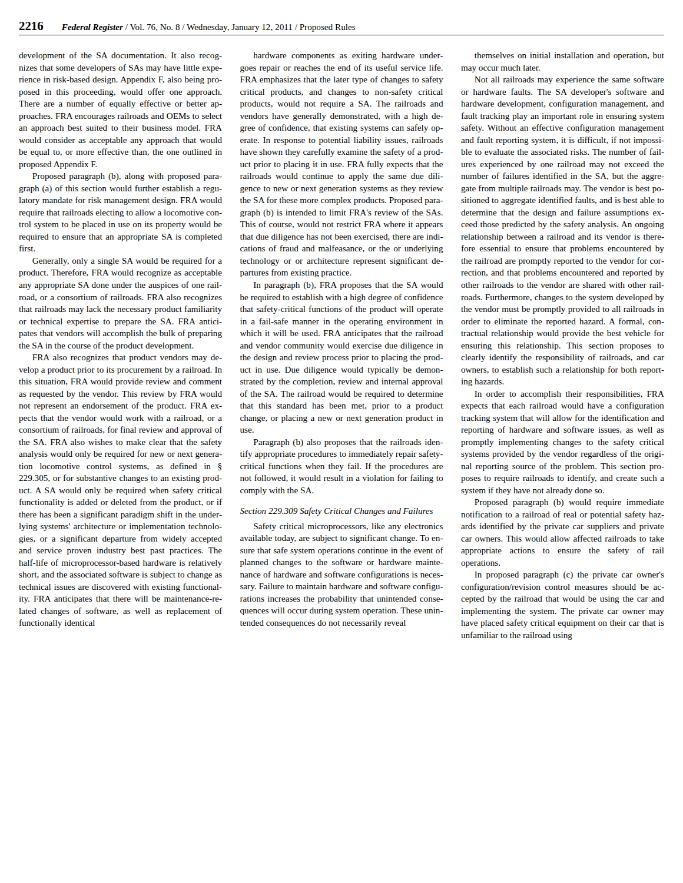2216 Federal Register / Vol. 76, No. 8 / Wednesday, January 12, 2011 / Proposed Rules
development of the SA documentation. It also recognizes that some developers of SAs may have little experience in risk-based design. Appendix F, also being proposed in this proceeding, would offer one approach. There are a number of equally effective or better approaches. FRA encourages railroads and OEMs to select an approach best suited to their business model. FRA would consider as acceptable any approach that would be equal to, or more effective than, the one outlined in proposed Appendix F.
Proposed paragraph (b), along with proposed paragraph (a) of this section would further establish a regulatory mandate for risk management design. FRA would require that railroads electing to allow a locomotive control system to be placed in use on its property would be required to ensure that an appropriate SA is completed first.
Generally, only a single SA would be required for a product. Therefore, FRA would recognize as acceptable any appropriate SA done under the auspices of one railroad, or a consortium of railroads. FRA also recognizes that railroads may lack the necessary product familiarity or technical expertise to prepare the SA. FRA anticipates that vendors will accomplish the bulk of preparing the SA in the course of the product development.
FRA also recognizes that product vendors may develop a product prior to its procurement by a railroad. In this situation, FRA would provide review and comment as requested by the vendor. This review by FRA would not represent an endorsement of the product. FRA expects that the vendor would work with a railroad, or a consortium of railroads, for final review and approval of the SA. FRA also wishes to make clear that the safety analysis would only be required for new or next generation locomotive control systems, as defined in § 229.305, or for substantive changes to an existing product. A SA would only be required when safety critical functionality is added or deleted from the product, or if there has been a significant paradigm shift in the underlying systems' architecture or implementation technologies, or a significant departure from widely accepted and service proven industry best past practices. The half-life of microprocessor-based hardware is relatively short, and the associated software is subject to change as technical issues are discovered with existing functionality. FRA anticipates that there will be maintenance-related changes of software, as well as replacement of functionally identical
hardware components as exiting hardware undergoes repair or reaches the end of its useful service life. FRA emphasizes that the later type of changes to safety critical products, and changes to non-safety critical products, would not require a SA. The railroads and vendors have generally demonstrated, with a high degree of confidence, that existing systems can safely operate. In response to potential liability issues, railroads have shown they carefully examine the safety of a product prior to placing it in use. FRA fully expects that the railroads would continue to apply the same due diligence to new or next generation systems as they review the SA for these more complex products. Proposed paragraph (b) is intended to limit FRA's review of the SAs. This of course, would not restrict FRA where it appears that due diligence has not been exercised, there are indications of fraud and malfeasance, or the or underlying technology or or architecture represent significant departures from existing practice.
In paragraph (b), FRA proposes that the SA would be required to establish with a high degree of confidence that safety-critical functions of the product will operate in a fail-safe manner in the operating environment in which it will be used. FRA anticipates that the railroad and vendor community would exercise due diligence in the design and review process prior to placing the product in use. Due diligence would typically be demonstrated by the completion, review and internal approval of the SA. The railroad would be required to determine that this standard has been met, prior to a product change, or placing a new or next generation product in use.
Paragraph (b) also proposes that the railroads identify appropriate procedures to immediately repair safety-critical functions when they fail. If the procedures are not followed, it would result in a violation for failing to comply with the SA.
Section 229.309 Safety Critical Changes and Failures
Safety critical microprocessors, like any electronics available today, are subject to significant change. To ensure that safe system operations continue in the event of planned changes to the software or hardware maintenance of hardware and software configurations is necessary. Failure to maintain hardware and software configurations increases the probability that unintended consequences will occur during system operation. These unintended consequences do not necessarily reveal
themselves on initial installation and operation, but may occur much later.
Not all railroads may experience the same software or hardware faults. The SA developer's software and hardware development, configuration management, and fault tracking play an important role in ensuring system safety. Without an effective configuration management and fault reporting system, it is difficult, if not impossible to evaluate the associated risks. The number of failures experienced by one railroad may not exceed the number of failures identified in the SA, but the aggregate from multiple railroads may. The vendor is best positioned to aggregate identified faults, and is best able to determine that the design and failure assumptions exceed those predicted by the safety analysis. An ongoing relationship between a railroad and its vendor is therefore essential to ensure that problems encountered by the railroad are promptly reported to the vendor for correction, and that problems encountered and reported by other railroads to the vendor are shared with other railroads. Furthermore, changes to the system developed by the vendor must be promptly provided to all railroads in order to eliminate the reported hazard. A formal, contractual relationship would provide the best vehicle for ensuring this relationship. This section proposes to clearly identify the responsibility of railroads, and car owners, to establish such a relationship for both reporting hazards.
In order to accomplish their responsibilities, FRA expects that each railroad would have a configuration tracking system that will allow for the identification and reporting of hardware and software issues, as well as promptly implementing changes to the safety critical systems provided by the vendor regardless of the original reporting source of the problem. This section proposes to require railroads to identify, and create such a system if they have not already done so.
Proposed paragraph (b) would require immediate notification to a railroad of real or potential safety hazards identified by the private car suppliers and private car owners. This would allow affected railroads to take appropriate actions to ensure the safety of rail operations.
In proposed paragraph (c) the private car owner's configuration/revision control measures should be accepted by the railroad that would be using the car and implementing the system. The private car owner may have placed safety critical equipment on their car that is unfamiliar to the railroad using